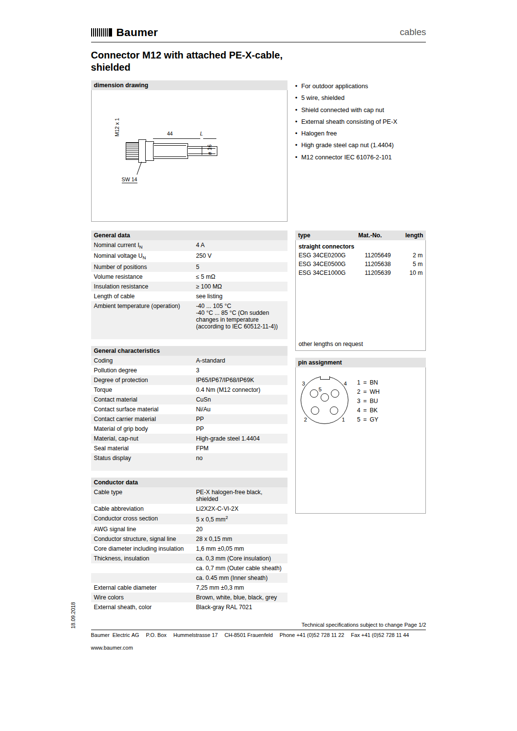Baumer
cables
Connector M12 with attached PE-X-cable,
shielded
dimension drawing
M12 x 1
44
L
ø 16
SW 14
For outdoor applications
5 wire, shielded
Shield connected with cap nut
External sheath consisting of PE-X
Halogen free
High grade steel cap nut (1.4404)
M12 connector IEC 61076-2-101
General data
| Nominal current I N | 4 A |
| Nominal voltage U N | 250 V |
| Number of positions | 5 |
| Volume resistance | ≤ 5 mΩ |
| Insulation resistance | ≥ 100 MΩ |
| Length of cable | see listing |
| Ambient temperature (operation) | -40 ... 105 °C -40 °C ... 85 °C (On sudden changes in temperature (according to IEC 60512-11-4)) |
General characteristics
| Coding | A-standard |
| Pollution degree | 3 |
| Degree of protection | IP65/IP67/IP68/IP69K |
| Torque | 0.4 Nm (M12 connector) |
| Contact material | CuSn |
| Contact surface material | Ni/Au |
| Contact carrier material | PP |
| Material of grip body | PP |
| Material, cap-nut | High-grade steel 1.4404 |
| Seal material | FPM |
| Status display | no |
Conductor data
| Cable type | PE-X halogen-free black, shielded |
| Cable abbreviation | Li2X2X-C-VI-2X |
| Conductor cross section | 5 x 0,5 mm 2 |
| AWG signal line | 20 |
| Conductor structure, signal line | 28 x 0,15 mm |
| Core diameter including insulation | 1,6 mm ±0,05 mm |
| Thickness, insulation | ca. 0,3 mm (Core insulation) |
| | ca. 0,7 mm (Outer cable sheath) |
| | ca. 0.45 mm (Inner sheath) |
| External cable diameter | 7,25 mm ±0,3 mm |
| Wire colors | Brown, white, blue, black, grey |
| External sheath, color | Black-gray RAL 7021 |
| type | Mat.-No. | length |
| --- | --- | --- |
| straight connectors |
| ESG 34CE0200G | 11205649 | 2 m |
| ESG 34CE0500G | 11205638 | 5 m |
| ESG 34CE1000G | 11205639 | 10 m |
other lengths on request
pin assignment
1
2
3
4
5
1=BN
2=WH
3=BU
4=BK
5=GY
Technical specifications subject to change Page 1/2
Baumer Electric AG P.O. Box Hummelstrasse 17 CH-8501 Frauenfeld Phone +41 (0)52 728 11 22 Fax +41 (0)52 728 11 44 www.baumer.com
18.09.2018